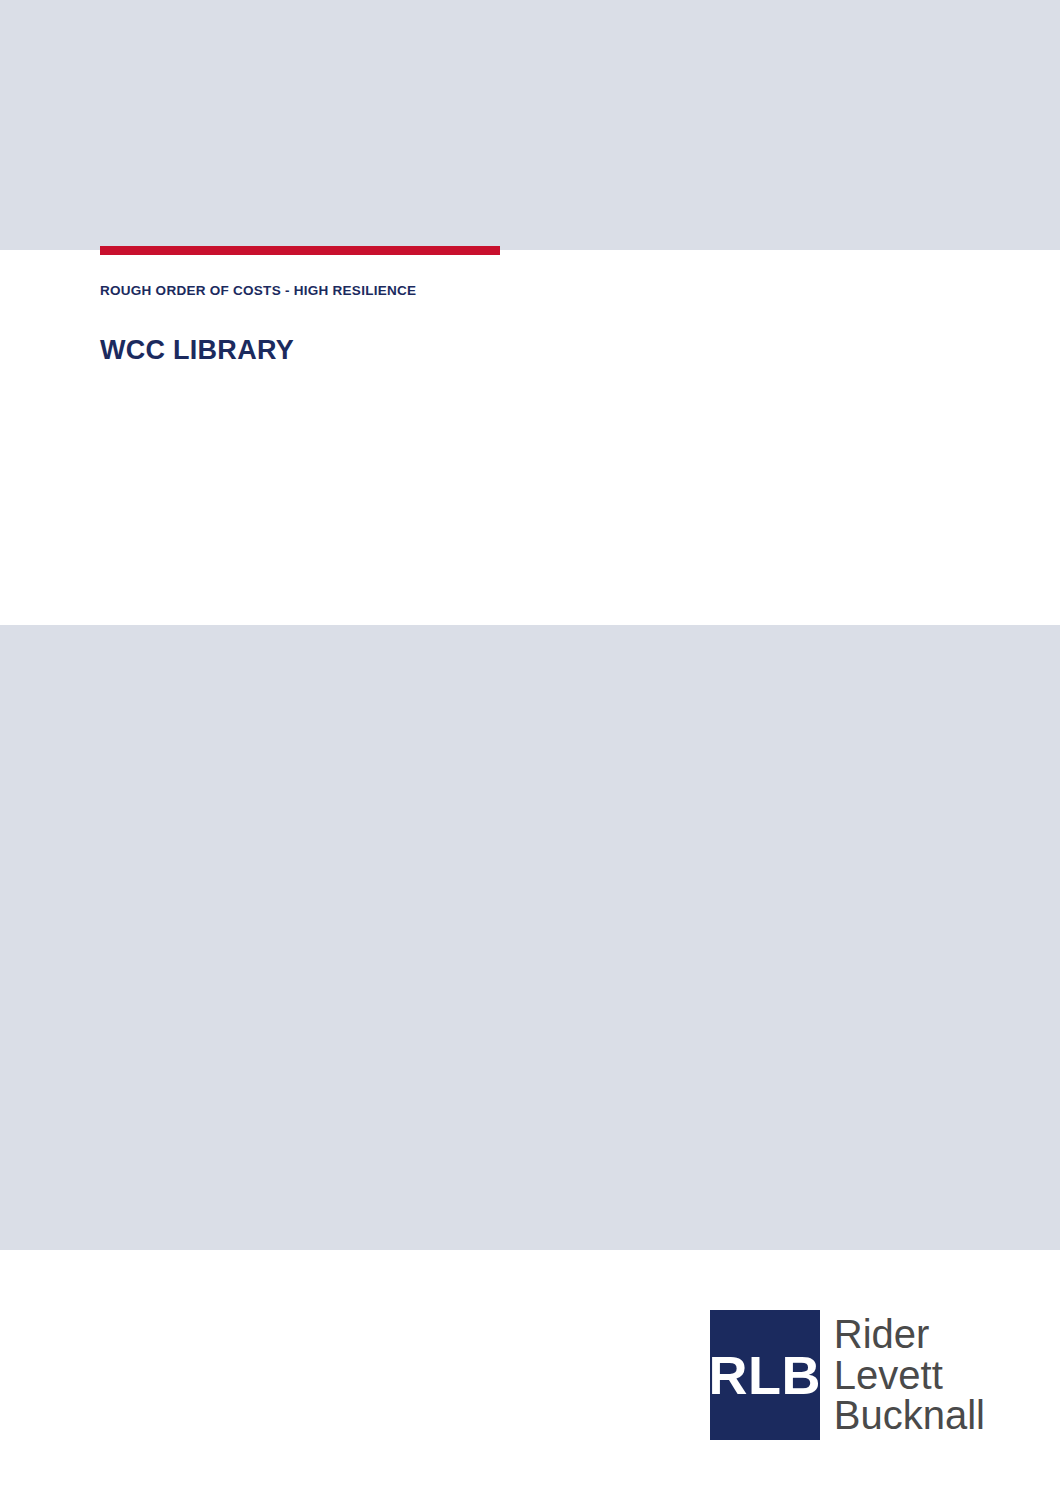ROUGH ORDER OF COSTS - HIGH RESILIENCE
WCC LIBRARY
RLB
Rider Levett Bucknall